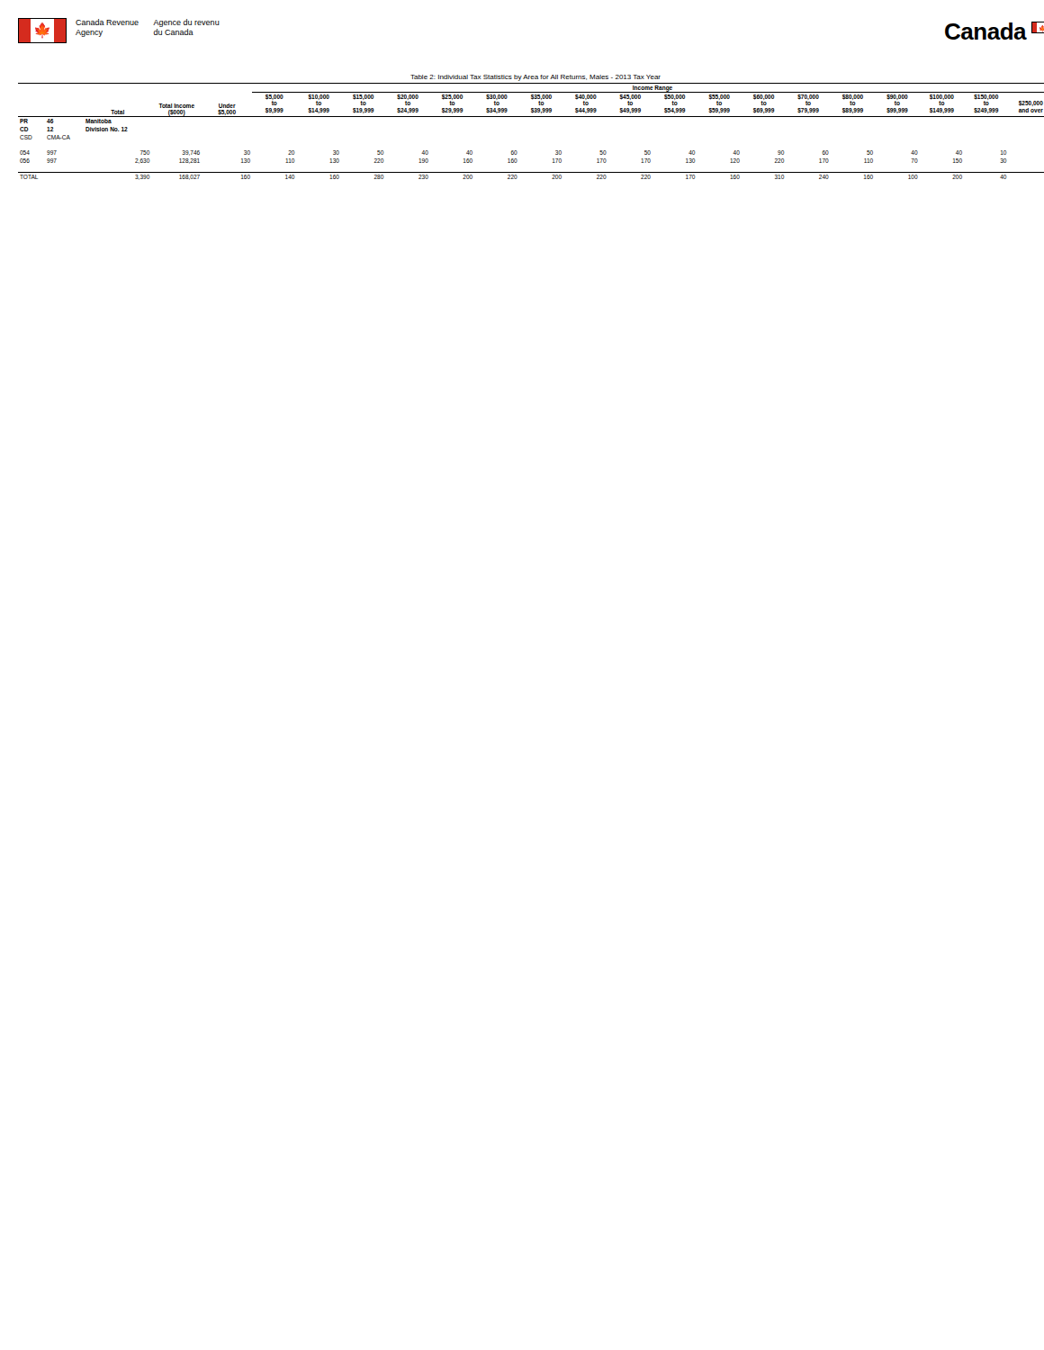🍁
Canada Revenue
Agency Agence du revenu
du Canada
Canada🍁
Table 2: Individual Tax Statistics by Area for All Returns, Males - 2013 Tax Year
| | Income Range |
| --- | --- |
| | | Total | Total Income ($000) | Under $5,000 | $5,000 to $9,999 | $10,000 to $14,999 | $15,000 to $19,999 | $20,000 to $24,999 | $25,000 to $29,999 | $30,000 to $34,999 | $35,000 to $39,999 | $40,000 to $44,999 | $45,000 to $49,999 | $50,000 to $54,999 | $55,000 to $59,999 | $60,000 to $69,999 | $70,000 to $79,999 | $80,000 to $89,999 | $90,000 to $99,999 | $100,000 to $149,999 | $150,000 to $249,999 | $250,000 and over |
| PR | 46 | Manitoba | |
| CD | 12 | Division No. 12 | |
| CSD | CMA-CA | |
| 054 | 997 | 750 | 39,746 | 30 | 20 | 30 | 50 | 40 | 40 | 60 | 30 | 50 | 50 | 40 | 40 | 90 | 60 | 50 | 40 | 40 | 10 | |
| 056 | 997 | 2,630 | 128,281 | 130 | 110 | 130 | 220 | 190 | 160 | 160 | 170 | 170 | 170 | 130 | 120 | 220 | 170 | 110 | 70 | 150 | 30 | 10 |
| TOTAL | | 3,390 | 168,027 | 160 | 140 | 160 | 280 | 230 | 200 | 220 | 200 | 220 | 220 | 170 | 160 | 310 | 240 | 160 | 100 | 200 | 40 | 10 |